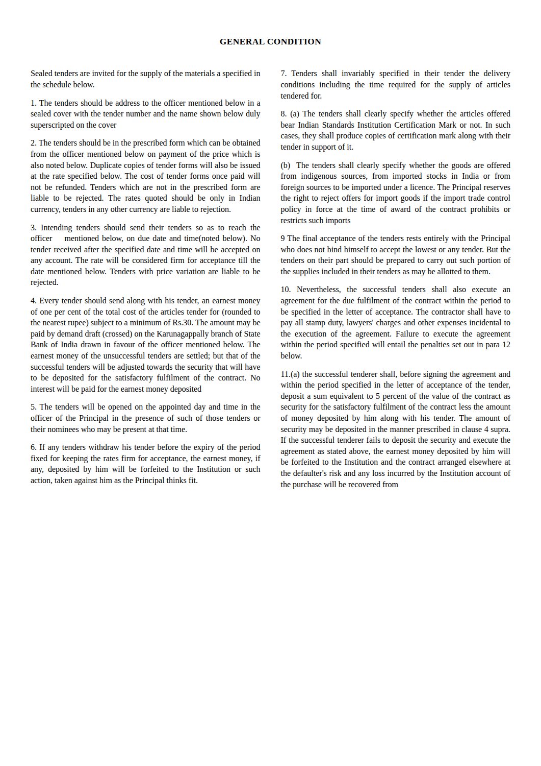GENERAL CONDITION
Sealed tenders are invited for the supply of the materials a specified in the schedule below.
1. The tenders should be address to the officer mentioned below in a sealed cover with the tender number and the name shown below duly superscripted on the cover
2. The tenders should be in the prescribed form which can be obtained from the officer mentioned below on payment of the price which is also noted below. Duplicate copies of tender forms will also be issued at the rate specified below. The cost of tender forms once paid will not be refunded. Tenders which are not in the prescribed form are liable to be rejected. The rates quoted should be only in Indian currency, tenders in any other currency are liable to rejection.
3. Intending tenders should send their tenders so as to reach the officer mentioned below, on due date and time(noted below). No tender received after the specified date and time will be accepted on any account. The rate will be considered firm for acceptance till the date mentioned below. Tenders with price variation are liable to be rejected.
4. Every tender should send along with his tender, an earnest money of one per cent of the total cost of the articles tender for (rounded to the nearest rupee) subject to a minimum of Rs.30. The amount may be paid by demand draft (crossed) on the Karunagappally branch of State Bank of India drawn in favour of the officer mentioned below. The earnest money of the unsuccessful tenders are settled; but that of the successful tenders will be adjusted towards the security that will have to be deposited for the satisfactory fulfilment of the contract. No interest will be paid for the earnest money deposited
5. The tenders will be opened on the appointed day and time in the officer of the Principal in the presence of such of those tenders or their nominees who may be present at that time.
6. If any tenders withdraw his tender before the expiry of the period fixed for keeping the rates firm for acceptance, the earnest money, if any, deposited by him will be forfeited to the Institution or such action, taken against him as the Principal thinks fit.
7. Tenders shall invariably specified in their tender the delivery conditions including the time required for the supply of articles tendered for.
8. (a) The tenders shall clearly specify whether the articles offered bear Indian Standards Institution Certification Mark or not. In such cases, they shall produce copies of certification mark along with their tender in support of it.
(b) The tenders shall clearly specify whether the goods are offered from indigenous sources, from imported stocks in India or from foreign sources to be imported under a licence. The Principal reserves the right to reject offers for import goods if the import trade control policy in force at the time of award of the contract prohibits or restricts such imports
9 The final acceptance of the tenders rests entirely with the Principal who does not bind himself to accept the lowest or any tender. But the tenders on their part should be prepared to carry out such portion of the supplies included in their tenders as may be allotted to them.
10. Nevertheless, the successful tenders shall also execute an agreement for the due fulfilment of the contract within the period to be specified in the letter of acceptance. The contractor shall have to pay all stamp duty, lawyers' charges and other expenses incidental to the execution of the agreement. Failure to execute the agreement within the period specified will entail the penalties set out in para 12 below.
11.(a) the successful tenderer shall, before signing the agreement and within the period specified in the letter of acceptance of the tender, deposit a sum equivalent to 5 percent of the value of the contract as security for the satisfactory fulfilment of the contract less the amount of money deposited by him along with his tender. The amount of security may be deposited in the manner prescribed in clause 4 supra. If the successful tenderer fails to deposit the security and execute the agreement as stated above, the earnest money deposited by him will be forfeited to the Institution and the contract arranged elsewhere at the defaulter's risk and any loss incurred by the Institution account of the purchase will be recovered from